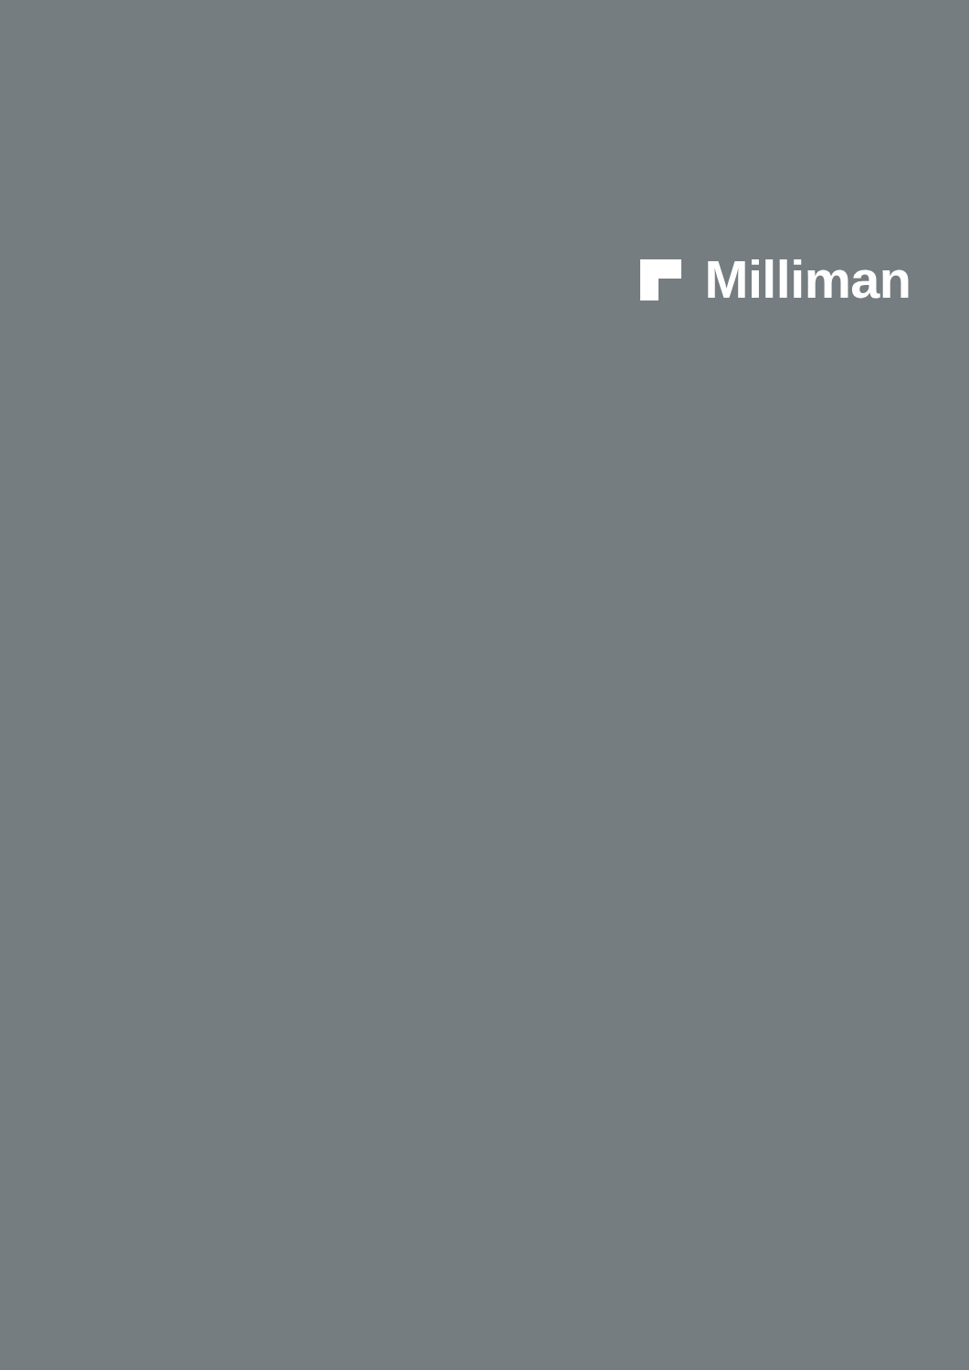Milliman